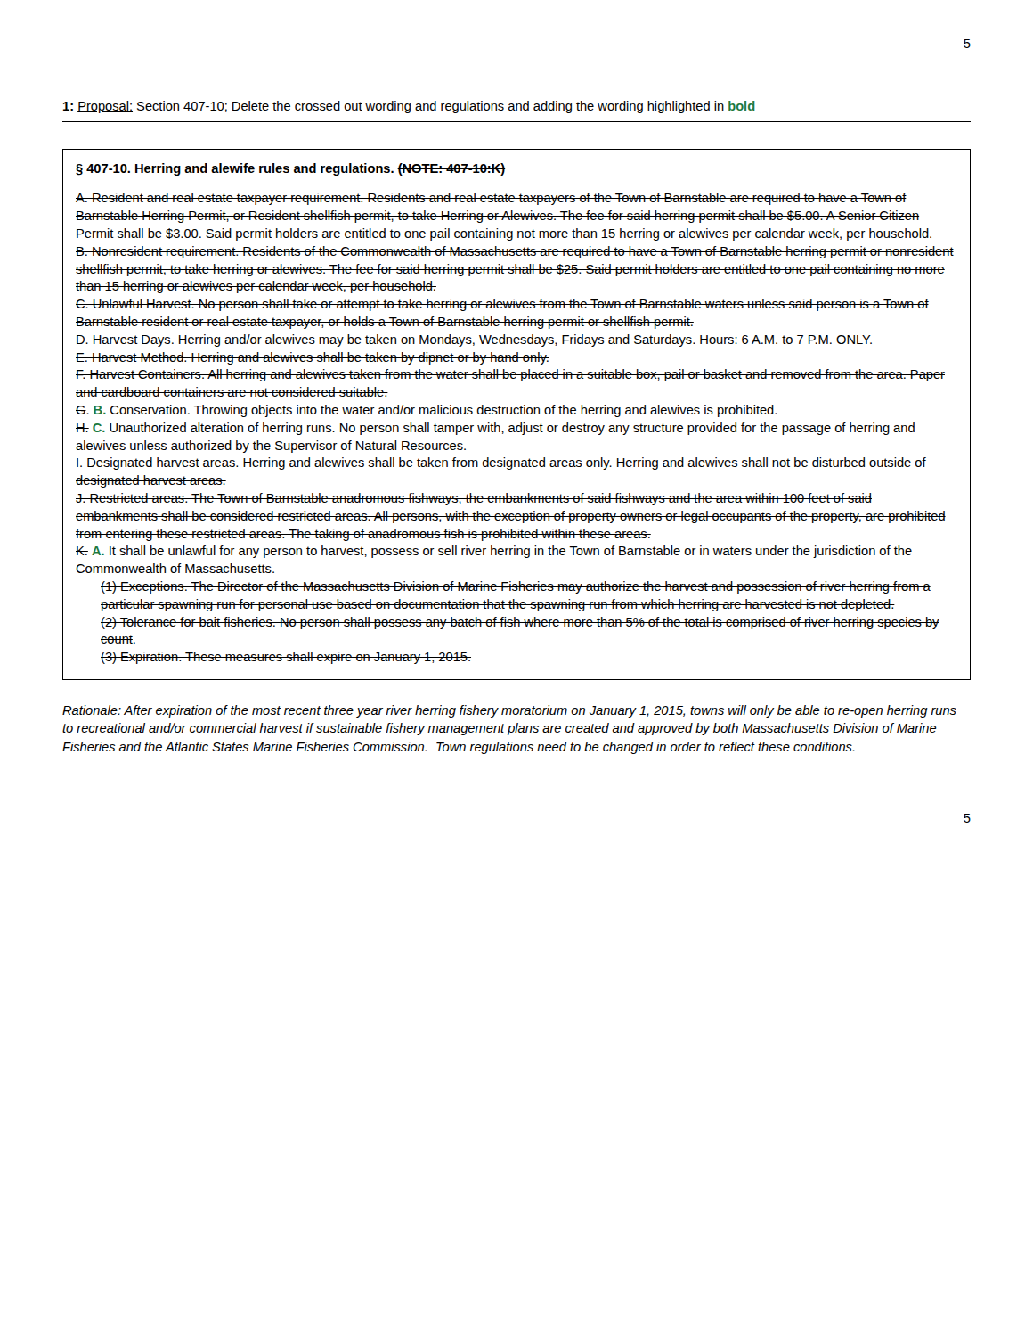5
1: Proposal: Section 407-10; Delete the crossed out wording and regulations and adding the wording highlighted in bold
§ 407-10. Herring and alewife rules and regulations. (NOTE: 407-10:K)
A. Resident and real estate taxpayer requirement. Residents and real estate taxpayers of the Town of Barnstable are required to have a Town of Barnstable Herring Permit, or Resident shellfish permit, to take Herring or Alewives. The fee for said herring permit shall be $5.00. A Senior Citizen Permit shall be $3.00. Said permit holders are entitled to one pail containing not more than 15 herring or alewives per calendar week, per household.
B. Nonresident requirement. Residents of the Commonwealth of Massachusetts are required to have a Town of Barnstable herring permit or nonresident shellfish permit, to take herring or alewives. The fee for said herring permit shall be $25. Said permit holders are entitled to one pail containing no more than 15 herring or alewives per calendar week, per household.
C. Unlawful Harvest. No person shall take or attempt to take herring or alewives from the Town of Barnstable waters unless said person is a Town of Barnstable resident or real estate taxpayer, or holds a Town of Barnstable herring permit or shellfish permit.
D. Harvest Days. Herring and/or alewives may be taken on Mondays, Wednesdays, Fridays and Saturdays. Hours: 6 A.M. to 7 P.M. ONLY.
E. Harvest Method. Herring and alewives shall be taken by dipnet or by hand only.
F. Harvest Containers. All herring and alewives taken from the water shall be placed in a suitable box, pail or basket and removed from the area. Paper and cardboard containers are not considered suitable.
G. B. Conservation. Throwing objects into the water and/or malicious destruction of the herring and alewives is prohibited.
H. C. Unauthorized alteration of herring runs. No person shall tamper with, adjust or destroy any structure provided for the passage of herring and alewives unless authorized by the Supervisor of Natural Resources.
I. Designated harvest areas. Herring and alewives shall be taken from designated areas only. Herring and alewives shall not be disturbed outside of designated harvest areas.
J. Restricted areas. The Town of Barnstable anadromous fishways, the embankments of said fishways and the area within 100 feet of said embankments shall be considered restricted areas. All persons, with the exception of property owners or legal occupants of the property, are prohibited from entering these restricted areas. The taking of anadromous fish is prohibited within these areas.
K. A. It shall be unlawful for any person to harvest, possess or sell river herring in the Town of Barnstable or in waters under the jurisdiction of the Commonwealth of Massachusetts.
(1) Exceptions. The Director of the Massachusetts Division of Marine Fisheries may authorize the harvest and possession of river herring from a particular spawning run for personal use based on documentation that the spawning run from which herring are harvested is not depleted.
(2) Tolerance for bait fisheries. No person shall possess any batch of fish where more than 5% of the total is comprised of river herring species by count.
(3) Expiration. These measures shall expire on January 1, 2015.
Rationale: After expiration of the most recent three year river herring fishery moratorium on January 1, 2015, towns will only be able to re-open herring runs to recreational and/or commercial harvest if sustainable fishery management plans are created and approved by both Massachusetts Division of Marine Fisheries and the Atlantic States Marine Fisheries Commission. Town regulations need to be changed in order to reflect these conditions.
5